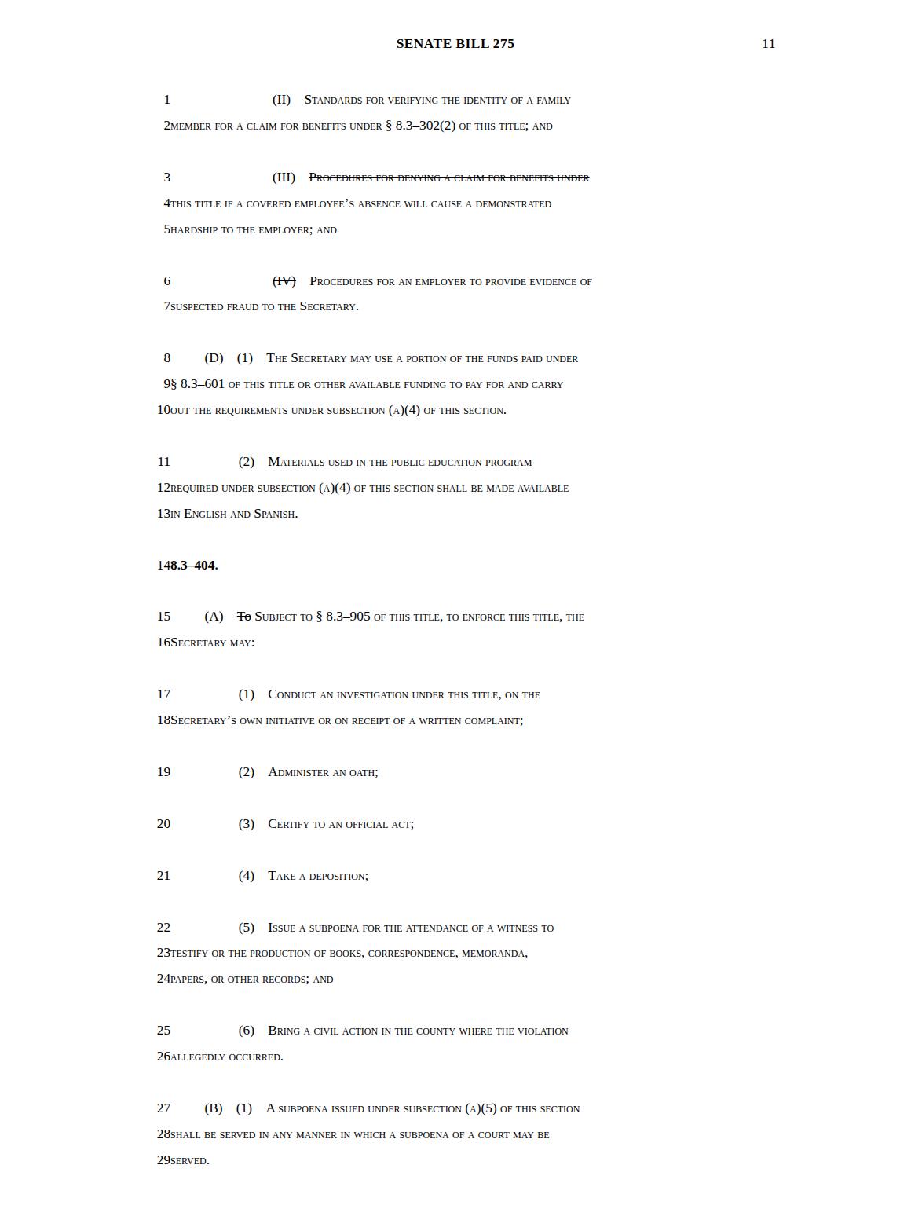SENATE BILL 275 11
| 1 | (II) Standards for verifying the identity of a family |
| 2 | member for a claim for benefits under § 8.3–302(2) of this title; and |
| 3 | (III) Procedures for denying a claim for benefits under |
| 4 | this title if a covered employee’s absence will cause a demonstrated |
| 5 | hardship to the employer; and |
| 6 | (IV) Procedures for an employer to provide evidence of |
| 7 | suspected fraud to the Secretary. |
| 8 | (D) (1) The Secretary may use a portion of the funds paid under |
| 9 | § 8.3–601 of this title or other available funding to pay for and carry |
| 10 | out the requirements under subsection (a)(4) of this section. |
| 11 | (2) Materials used in the public education program |
| 12 | required under subsection (a)(4) of this section shall be made available |
| 13 | in English and Spanish. |
| 14 | 8.3–404. |
| 15 | (A) To Subject to § 8.3–905 of this title, to enforce this title, the |
| 16 | Secretary may: |
| 17 | (1) Conduct an investigation under this title, on the |
| 18 | Secretary’s own initiative or on receipt of a written complaint; |
| 19 | (2) Administer an oath; |
| 20 | (3) Certify to an official act; |
| 21 | (4) Take a deposition; |
| 22 | (5) Issue a subpoena for the attendance of a witness to |
| 23 | testify or the production of books, correspondence, memoranda, |
| 24 | papers, or other records; and |
| 25 | (6) Bring a civil action in the county where the violation |
| 26 | allegedly occurred. |
| 27 | (B) (1) A subpoena issued under subsection (a)(5) of this section |
| 28 | shall be served in any manner in which a subpoena of a court may be |
| 29 | served. |